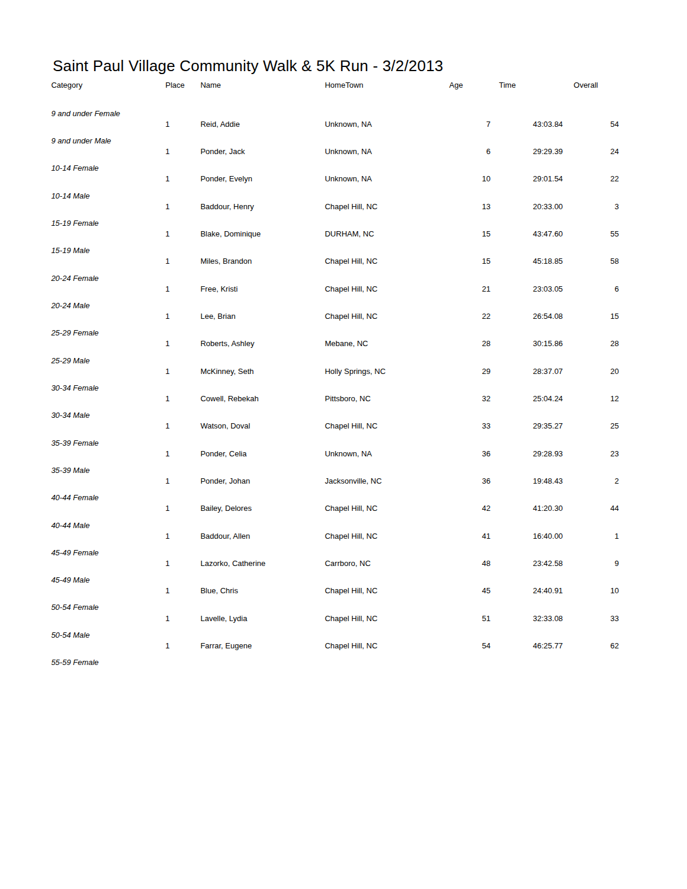Saint Paul Village Community Walk & 5K Run - 3/2/2013
| Category | Place | Name | HomeTown | Age | Time | Overall |
| --- | --- | --- | --- | --- | --- | --- |
| 9 and under Female |
| | 1 | Reid, Addie | Unknown, NA | 7 | 43:03.84 | 54 |
| 9 and under Male |
| | 1 | Ponder, Jack | Unknown, NA | 6 | 29:29.39 | 24 |
| 10-14 Female |
| | 1 | Ponder, Evelyn | Unknown, NA | 10 | 29:01.54 | 22 |
| 10-14 Male |
| | 1 | Baddour, Henry | Chapel Hill, NC | 13 | 20:33.00 | 3 |
| 15-19 Female |
| | 1 | Blake, Dominique | DURHAM, NC | 15 | 43:47.60 | 55 |
| 15-19 Male |
| | 1 | Miles, Brandon | Chapel Hill, NC | 15 | 45:18.85 | 58 |
| 20-24 Female |
| | 1 | Free, Kristi | Chapel Hill, NC | 21 | 23:03.05 | 6 |
| 20-24 Male |
| | 1 | Lee, Brian | Chapel Hill, NC | 22 | 26:54.08 | 15 |
| 25-29 Female |
| | 1 | Roberts, Ashley | Mebane, NC | 28 | 30:15.86 | 28 |
| 25-29 Male |
| | 1 | McKinney, Seth | Holly Springs, NC | 29 | 28:37.07 | 20 |
| 30-34 Female |
| | 1 | Cowell, Rebekah | Pittsboro, NC | 32 | 25:04.24 | 12 |
| 30-34 Male |
| | 1 | Watson, Doval | Chapel Hill, NC | 33 | 29:35.27 | 25 |
| 35-39 Female |
| | 1 | Ponder, Celia | Unknown, NA | 36 | 29:28.93 | 23 |
| 35-39 Male |
| | 1 | Ponder, Johan | Jacksonville, NC | 36 | 19:48.43 | 2 |
| 40-44 Female |
| | 1 | Bailey, Delores | Chapel Hill, NC | 42 | 41:20.30 | 44 |
| 40-44 Male |
| | 1 | Baddour, Allen | Chapel Hill, NC | 41 | 16:40.00 | 1 |
| 45-49 Female |
| | 1 | Lazorko, Catherine | Carrboro, NC | 48 | 23:42.58 | 9 |
| 45-49 Male |
| | 1 | Blue, Chris | Chapel Hill, NC | 45 | 24:40.91 | 10 |
| 50-54 Female |
| | 1 | Lavelle, Lydia | Chapel Hill, NC | 51 | 32:33.08 | 33 |
| 50-54 Male |
| | 1 | Farrar, Eugene | Chapel Hill, NC | 54 | 46:25.77 | 62 |
| 55-59 Female |